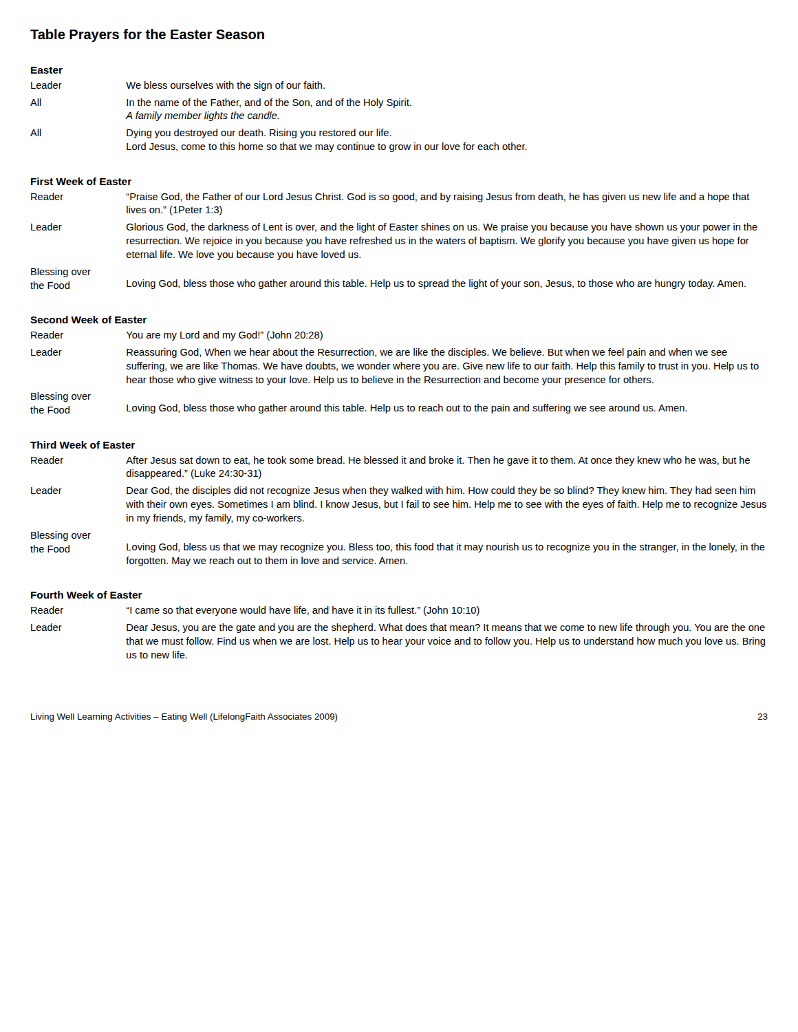Table Prayers for the Easter Season
Easter
| Leader | We bless ourselves with the sign of our faith. |
| All | In the name of the Father, and of the Son, and of the Holy Spirit. A family member lights the candle. |
| All | Dying you destroyed our death. Rising you restored our life. Lord Jesus, come to this home so that we may continue to grow in our love for each other. |
First Week of Easter
| Reader | “Praise God, the Father of our Lord Jesus Christ. God is so good, and by raising Jesus from death, he has given us new life and a hope that lives on.” (1Peter 1:3) |
| Leader | Glorious God, the darkness of Lent is over, and the light of Easter shines on us. We praise you because you have shown us your power in the resurrection. We rejoice in you because you have refreshed us in the waters of baptism. We glorify you because you have given us hope for eternal life. We love you because you have loved us. |
| Blessing over the Food | Loving God, bless those who gather around this table. Help us to spread the light of your son, Jesus, to those who are hungry today. Amen. |
Second Week of Easter
| Reader | You are my Lord and my God!” (John 20:28) |
| Leader | Reassuring God, When we hear about the Resurrection, we are like the disciples. We believe. But when we feel pain and when we see suffering, we are like Thomas. We have doubts, we wonder where you are. Give new life to our faith. Help this family to trust in you. Help us to hear those who give witness to your love. Help us to believe in the Resurrection and become your presence for others. |
| Blessing over the Food | Loving God, bless those who gather around this table. Help us to reach out to the pain and suffering we see around us. Amen. |
Third Week of Easter
| Reader | After Jesus sat down to eat, he took some bread. He blessed it and broke it. Then he gave it to them. At once they knew who he was, but he disappeared.” (Luke 24:30-31) |
| Leader | Dear God, the disciples did not recognize Jesus when they walked with him. How could they be so blind? They knew him. They had seen him with their own eyes. Sometimes I am blind. I know Jesus, but I fail to see him. Help me to see with the eyes of faith. Help me to recognize Jesus in my friends, my family, my co-workers. |
| Blessing over the Food | Loving God, bless us that we may recognize you. Bless too, this food that it may nourish us to recognize you in the stranger, in the lonely, in the forgotten. May we reach out to them in love and service. Amen. |
Fourth Week of Easter
| Reader | “I came so that everyone would have life, and have it in its fullest.” (John 10:10) |
| Leader | Dear Jesus, you are the gate and you are the shepherd. What does that mean? It means that we come to new life through you. You are the one that we must follow. Find us when we are lost. Help us to hear your voice and to follow you. Help us to understand how much you love us. Bring us to new life. |
Living Well Learning Activities – Eating Well (LifelongFaith Associates 2009) 23